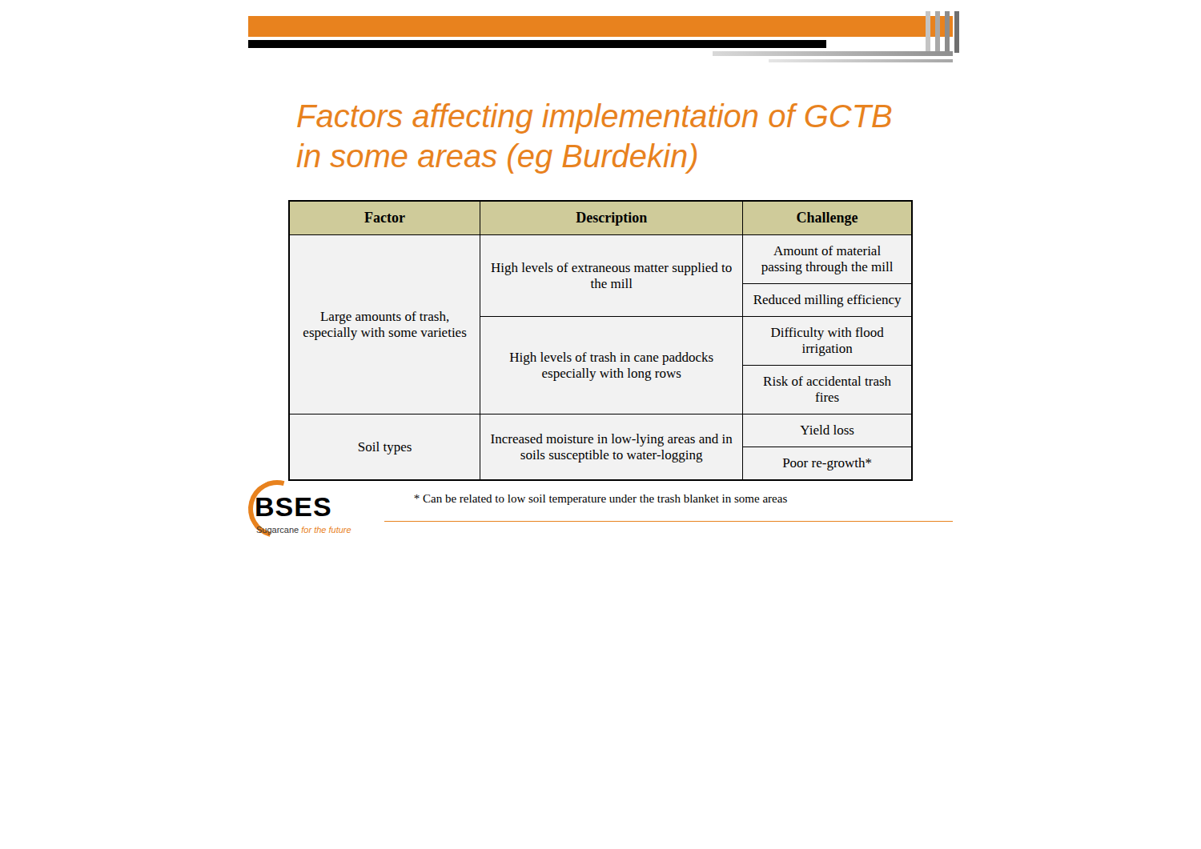Factors affecting implementation of GCTB in some areas (eg Burdekin)
| Factor | Description | Challenge |
| --- | --- | --- |
| Large amounts of trash, especially with some varieties | High levels of extraneous matter supplied to the mill | Amount of material passing through the mill |
| Reduced milling efficiency |
| High levels of trash in cane paddocks especially with long rows | Difficulty with flood irrigation |
| Risk of accidental trash fires |
| Soil types | Increased moisture in low-lying areas and in soils susceptible to water-logging | Yield loss |
| Poor re-growth* |
* Can be related to low soil temperature under the trash blanket in some areas
BSES
Sugarcane for the future